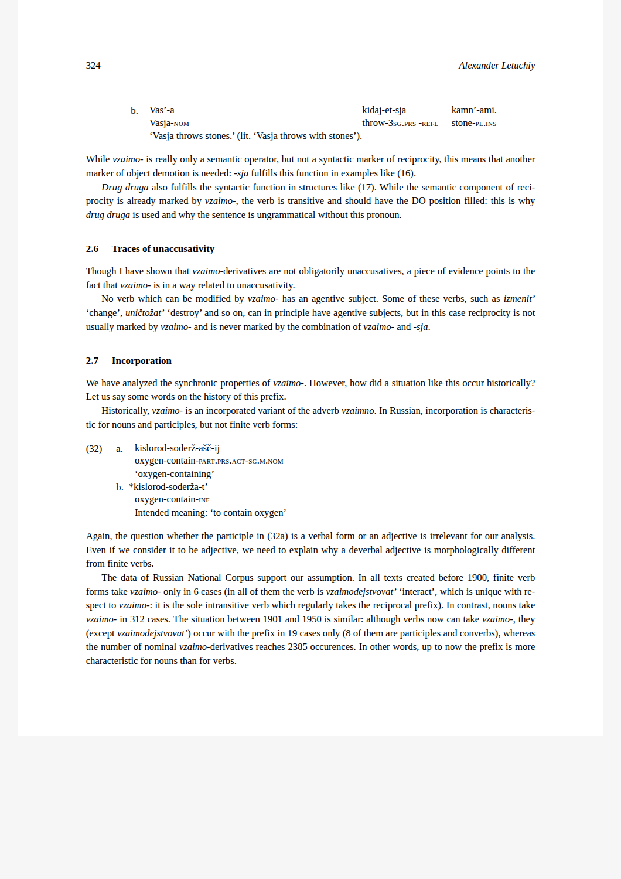324 Alexander Letuchiy
| b. | Vas’-a kidaj-et-sja kamn’-ami. Vasja- nom throw-3 sg . prs - refl stone- pl . ins ‘Vasja throws stones.’ (lit. ‘Vasja throws with stones’). |
While vzaimo- is really only a semantic operator, but not a syntactic marker of reciprocity, this means that another marker of object demotion is needed: -sja fulfills this function in examples like (16).
Drug druga also fulfills the syntactic function in structures like (17). While the semantic component of reciprocity is already marked by vzaimo-, the verb is transitive and should have the DO position filled: this is why drug druga is used and why the sentence is ungrammatical without this pronoun.
2.6 Traces of unaccusativity
Though I have shown that vzaimo-derivatives are not obligatorily unaccusatives, a piece of evidence points to the fact that vzaimo- is in a way related to unaccusativity.
No verb which can be modified by vzaimo- has an agentive subject. Some of these verbs, such as izmenit’ ‘change’, uničtožat’ ‘destroy’ and so on, can in principle have agentive subjects, but in this case reciprocity is not usually marked by vzaimo- and is never marked by the combination of vzaimo- and -sja.
2.7 Incorporation
We have analyzed the synchronic properties of vzaimo-. However, how did a situation like this occur historically? Let us say some words on the history of this prefix.
Historically, vzaimo- is an incorporated variant of the adverb vzaimno. In Russian, incorporation is characteristic for nouns and participles, but not finite verb forms:
| (32) | a. | kislorod-soderž-ašč-ij oxygen-contain- part . prs . act - sg . m . nom ‘oxygen-containing’ |
| | b. | * kislorod-soderža-t’ oxygen-contain- inf Intended meaning: ‘to contain oxygen’ |
Again, the question whether the participle in (32a) is a verbal form or an adjective is irrelevant for our analysis. Even if we consider it to be adjective, we need to explain why a deverbal adjective is morphologically different from finite verbs.
The data of Russian National Corpus support our assumption. In all texts created before 1900, finite verb forms take vzaimo- only in 6 cases (in all of them the verb is vzaimodejstvovat’ ‘interact’, which is unique with respect to vzaimo-: it is the sole intransitive verb which regularly takes the reciprocal prefix). In contrast, nouns take vzaimo- in 312 cases. The situation between 1901 and 1950 is similar: although verbs now can take vzaimo-, they (except vzaimodejstvovat’) occur with the prefix in 19 cases only (8 of them are participles and converbs), whereas the number of nominal vzaimo-derivatives reaches 2385 occurences. In other words, up to now the prefix is more characteristic for nouns than for verbs.